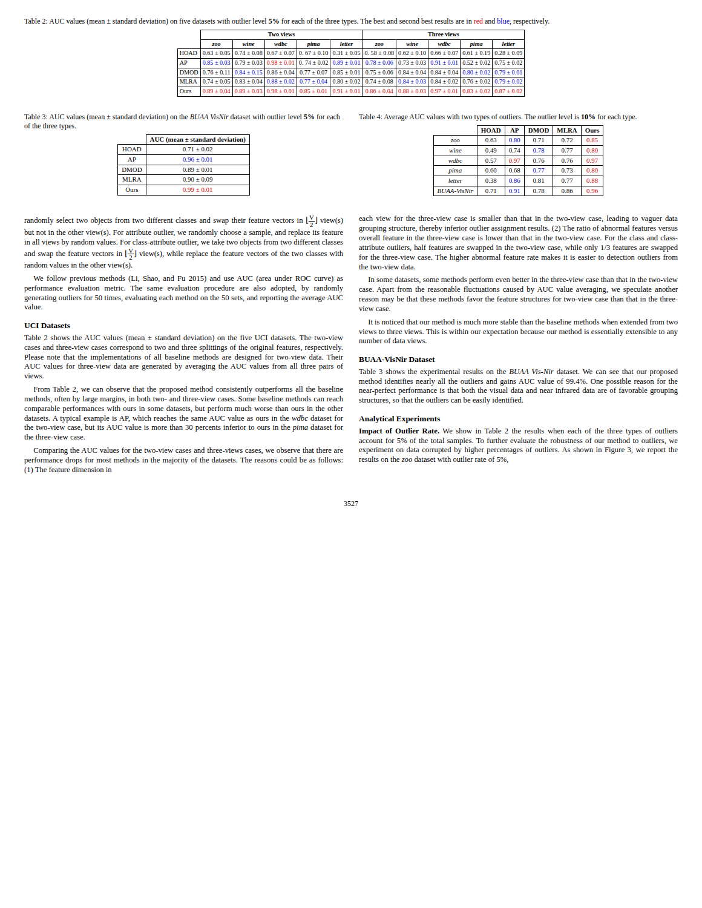Table 2: AUC values (mean ± standard deviation) on five datasets with outlier level 5% for each of the three types. The best and second best results are in red and blue, respectively.
| | Two views | Three views |
| | zoo | wine | wdbc | pima | letter | zoo | wine | wdbc | pima | letter |
| HOAD | 0.63 ± 0.05 | 0.74 ± 0.08 | 0.67 ± 0.07 | 0. 67 ± 0.10 | 0.31 ± 0.05 | 0. 58 ± 0.08 | 0.62 ± 0.10 | 0.66 ± 0.07 | 0.61 ± 0.19 | 0.28 ± 0.09 |
| AP | 0.85 ± 0.03 | 0.79 ± 0.03 | 0.98 ± 0.01 | 0. 74 ± 0.02 | 0.89 ± 0.01 | 0.78 ± 0.06 | 0.73 ± 0.03 | 0.91 ± 0.01 | 0.52 ± 0.02 | 0.75 ± 0.02 |
| DMOD | 0.76 ± 0.11 | 0.84 ± 0.15 | 0.86 ± 0.04 | 0.77 ± 0.07 | 0.85 ± 0.01 | 0.75 ± 0.06 | 0.84 ± 0.04 | 0.84 ± 0.04 | 0.80 ± 0.02 | 0.79 ± 0.01 |
| MLRA | 0.74 ± 0.05 | 0.83 ± 0.04 | 0.88 ± 0.02 | 0.77 ± 0.04 | 0.80 ± 0.02 | 0.74 ± 0.08 | 0.84 ± 0.03 | 0.84 ± 0.02 | 0.76 ± 0.02 | 0.79 ± 0.02 |
| Ours | 0.89 ± 0.04 | 0.89 ± 0.03 | 0.98 ± 0.01 | 0.85 ± 0.01 | 0.91 ± 0.01 | 0.86 ± 0.04 | 0.88 ± 0.03 | 0.97 ± 0.01 | 0.83 ± 0.02 | 0.87 ± 0.02 |
Table 3: AUC values (mean ± standard deviation) on the BUAA VisNir dataset with outlier level 5% for each of the three types.
| | AUC (mean ± standard deviation) |
| HOAD | 0.71 ± 0.02 |
| AP | 0.96 ± 0.01 |
| DMOD | 0.89 ± 0.01 |
| MLRA | 0.90 ± 0.09 |
| Ours | 0.99 ± 0.01 |
Table 4: Average AUC values with two types of outliers. The outlier level is 10% for each type.
| | HOAD | AP | DMOD | MLRA | Ours |
| zoo | 0.63 | 0.80 | 0.71 | 0.72 | 0.85 |
| wine | 0.49 | 0.74 | 0.78 | 0.77 | 0.80 |
| wdbc | 0.57 | 0.97 | 0.76 | 0.76 | 0.97 |
| pima | 0.60 | 0.68 | 0.77 | 0.73 | 0.80 |
| letter | 0.38 | 0.86 | 0.81 | 0.77 | 0.88 |
| BUAA-VisNir | 0.71 | 0.91 | 0.78 | 0.86 | 0.96 |
randomly select two objects from two different classes and swap their feature vectors in ⌊V 2⌋ view(s) but not in the other view(s). For attribute outlier, we randomly choose a sample, and replace its feature in all views by random values. For class-attribute outlier, we take two objects from two different classes and swap the feature vectors in ⌊V 2⌋ view(s), while replace the feature vectors of the two classes with random values in the other view(s).
We follow previous methods (Li, Shao, and Fu 2015) and use AUC (area under ROC curve) as performance evaluation metric. The same evaluation procedure are also adopted, by randomly generating outliers for 50 times, evaluating each method on the 50 sets, and reporting the average AUC value.
UCI Datasets
Table 2 shows the AUC values (mean ± standard deviation) on the five UCI datasets. The two-view cases and three-view cases correspond to two and three splittings of the original features, respectively. Please note that the implementations of all baseline methods are designed for two-view data. Their AUC values for three-view data are generated by averaging the AUC values from all three pairs of views.
From Table 2, we can observe that the proposed method consistently outperforms all the baseline methods, often by large margins, in both two- and three-view cases. Some baseline methods can reach comparable performances with ours in some datasets, but perform much worse than ours in the other datasets. A typical example is AP, which reaches the same AUC value as ours in the wdbc dataset for the two-view case, but its AUC value is more than 30 percents inferior to ours in the pima dataset for the three-view case.
Comparing the AUC values for the two-view cases and three-views cases, we observe that there are performance drops for most methods in the majority of the datasets. The reasons could be as follows: (1) The feature dimension in
each view for the three-view case is smaller than that in the two-view case, leading to vaguer data grouping structure, thereby inferior outlier assignment results. (2) The ratio of abnormal features versus overall feature in the three-view case is lower than that in the two-view case. For the class and class-attribute outliers, half features are swapped in the two-view case, while only 1/3 features are swapped for the three-view case. The higher abnormal feature rate makes it is easier to detection outliers from the two-view data.
In some datasets, some methods perform even better in the three-view case than that in the two-view case. Apart from the reasonable fluctuations caused by AUC value averaging, we speculate another reason may be that these methods favor the feature structures for two-view case than that in the three-view case.
It is noticed that our method is much more stable than the baseline methods when extended from two views to three views. This is within our expectation because our method is essentially extensible to any number of data views.
BUAA-VisNir Dataset
Table 3 shows the experimental results on the BUAA Vis-Nir dataset. We can see that our proposed method identifies nearly all the outliers and gains AUC value of 99.4%. One possible reason for the near-perfect performance is that both the visual data and near infrared data are of favorable grouping structures, so that the outliers can be easily identified.
Analytical Experiments
Impact of Outlier Rate. We show in Table 2 the results when each of the three types of outliers account for 5% of the total samples. To further evaluate the robustness of our method to outliers, we experiment on data corrupted by higher percentages of outliers. As shown in Figure 3, we report the results on the zoo dataset with outlier rate of 5%,
3527